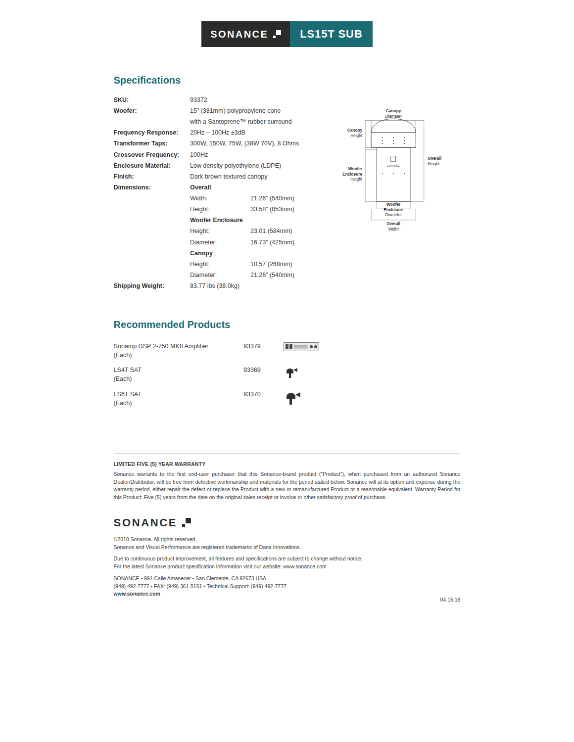SONANCE
LS15T SUB
Specifications
| SKU: | 93372 |
| Woofer: | 15” (381mm) polypropylene cone |
| | with a Santoprene™ rubber surround |
| Frequency Response: | 20Hz – 100Hz ±3dB |
| Transformer Taps: | 300W, 150W, 75W, (38W 70V), 8 Ohms |
| Crossover Frequency: | 100Hz |
| Enclosure Material: | Low density polyethylene (LDPE) |
| Finish: | Dark brown textured canopy |
| Dimensions: | Overall |
| | Width: | 21.26” (540mm) |
| | Height: | 33.58” (853mm) |
| | Woofer Enclosure |
| | Height: | 23.01 (584mm) |
| | Diameter: | 16.73” (425mm) |
| | Canopy |
| | Height: | 10.57 (268mm) |
| | Diameter: | 21.26” (540mm) |
| Shipping Weight: | 83.77 lbs (38.0kg) |
LS15T SUB dimensional diagram SONANCE Canopy Diameter Canopy Height Woofer Enclosure Height Overall Height Woofer Enclosure Diameter Overall Width
Recommended Products
| Sonamp DSP 2-750 MKII Amplifier (Each) | 93379 | |
| LS4T SAT (Each) | 93369 | |
| LS6T SAT (Each) | 93370 | |
LIMITED FIVE (5) YEAR WARRANTY
Sonance warrants to the first end-user purchaser that this Sonance-brand product (“Product”), when purchased from an authorized Sonance Dealer/Distributor, will be free from defective workmanship and materials for the period stated below. Sonance will at its option and expense during the warranty period, either repair the defect or replace the Product with a new or remanufactured Product or a reasonable equivalent. Warranty Period for this Product: Five (5) years from the date on the original sales receipt or invoice or other satisfactory proof of purchase.
SONANCE
©2018 Sonance. All rights reserved.
Sonance and Visual Performance are registered trademarks of Dana Innovations.
Due to continuous product improvement, all features and specifications are subject to change without notice.
For the latest Sonance product specification information visit our website: www.sonance.com
SONANCE • 991 Calle Amanecer • San Clemente, CA 92673 USA
(949) 492-7777 • FAX: (949) 361-5151 • Technical Support: (949) 492-7777
www.sonance.com
04.16.18